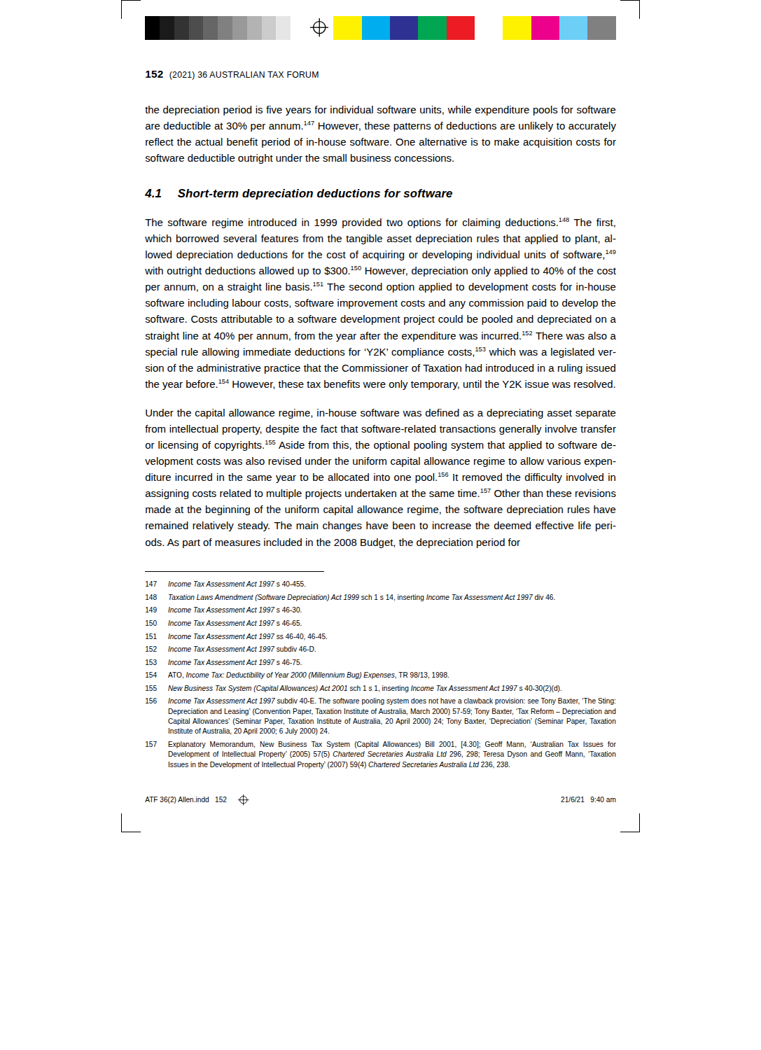152(2021) 36 AUSTRALIAN TAX FORUM
the depreciation period is five years for individual software units, while expenditure pools for software are deductible at 30% per annum.147 However, these patterns of deductions are unlikely to accurately reflect the actual benefit period of in-house software. One alternative is to make acquisition costs for software deductible outright under the small business concessions.
4.1 Short-term depreciation deductions for software
The software regime introduced in 1999 provided two options for claiming deductions.148 The first, which borrowed several features from the tangible asset depreciation rules that applied to plant, allowed depreciation deductions for the cost of acquiring or developing individual units of software,149 with outright deductions allowed up to $300.150 However, depreciation only applied to 40% of the cost per annum, on a straight line basis.151 The second option applied to development costs for in-house software including labour costs, software improvement costs and any commission paid to develop the software. Costs attributable to a software development project could be pooled and depreciated on a straight line at 40% per annum, from the year after the expenditure was incurred.152 There was also a special rule allowing immediate deductions for ‘Y2K’ compliance costs,153 which was a legislated version of the administrative practice that the Commissioner of Taxation had introduced in a ruling issued the year before.154 However, these tax benefits were only temporary, until the Y2K issue was resolved.
Under the capital allowance regime, in-house software was defined as a depreciating asset separate from intellectual property, despite the fact that software-related transactions generally involve transfer or licensing of copyrights.155 Aside from this, the optional pooling system that applied to software development costs was also revised under the uniform capital allowance regime to allow various expenditure incurred in the same year to be allocated into one pool.156 It removed the difficulty involved in assigning costs related to multiple projects undertaken at the same time.157 Other than these revisions made at the beginning of the uniform capital allowance regime, the software depreciation rules have remained relatively steady. The main changes have been to increase the deemed effective life periods. As part of measures included in the 2008 Budget, the depreciation period for
147 Income Tax Assessment Act 1997 s 40-455.
148 Taxation Laws Amendment (Software Depreciation) Act 1999 sch 1 s 14, inserting Income Tax Assessment Act 1997 div 46.
149 Income Tax Assessment Act 1997 s 46-30.
150 Income Tax Assessment Act 1997 s 46-65.
151 Income Tax Assessment Act 1997 ss 46-40, 46-45.
152 Income Tax Assessment Act 1997 subdiv 46-D.
153 Income Tax Assessment Act 1997 s 46-75.
154 ATO, Income Tax: Deductibility of Year 2000 (Millennium Bug) Expenses, TR 98/13, 1998.
155 New Business Tax System (Capital Allowances) Act 2001 sch 1 s 1, inserting Income Tax Assessment Act 1997 s 40-30(2)(d).
156 Income Tax Assessment Act 1997 subdiv 40-E. The software pooling system does not have a clawback provision: see Tony Baxter, ‘The Sting: Depreciation and Leasing’ (Convention Paper, Taxation Institute of Australia, March 2000) 57-59; Tony Baxter, ‘Tax Reform – Depreciation and Capital Allowances’ (Seminar Paper, Taxation Institute of Australia, 20 April 2000) 24; Tony Baxter, ‘Depreciation’ (Seminar Paper, Taxation Institute of Australia, 20 April 2000; 6 July 2000) 24.
157 Explanatory Memorandum, New Business Tax System (Capital Allowances) Bill 2001, [4.30]; Geoff Mann, ‘Australian Tax Issues for Development of Intellectual Property’ (2005) 57(5) Chartered Secretaries Australia Ltd 296, 298; Teresa Dyson and Geoff Mann, ‘Taxation Issues in the Development of Intellectual Property’ (2007) 59(4) Chartered Secretaries Australia Ltd 236, 238.
ATF 36(2) Allen.indd 152 21/6/21 9:40 am